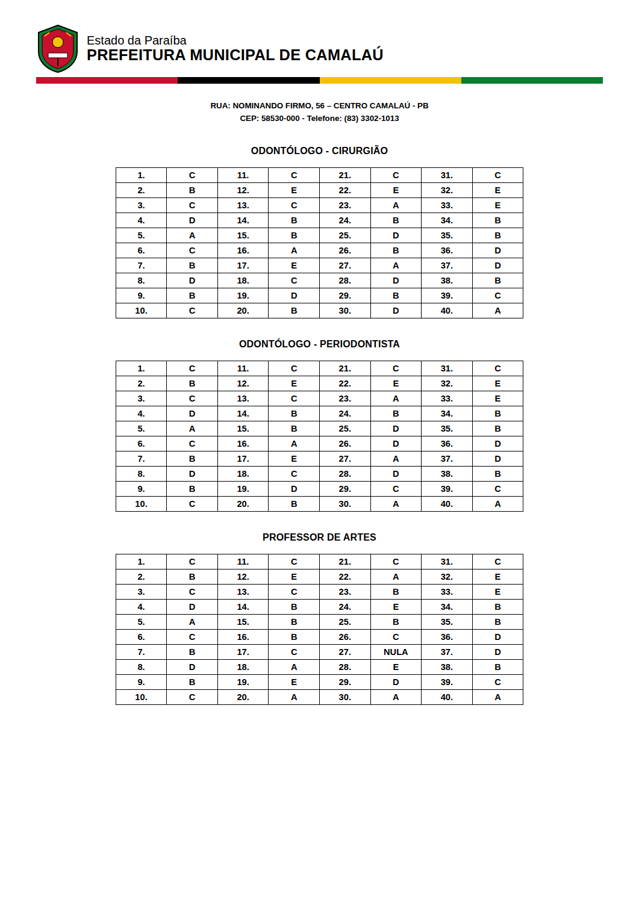Estado da Paraíba
PREFEITURA MUNICIPAL DE CAMALAÚ
RUA: NOMINANDO FIRMO, 56 – CENTRO CAMALAÚ - PB
CEP: 58530-000 - Telefone: (83) 3302-1013
ODONTÓLOGO - CIRURGIÃO
| 1. | C | 11. | C | 21. | C | 31. | C |
| 2. | B | 12. | E | 22. | E | 32. | E |
| 3. | C | 13. | C | 23. | A | 33. | E |
| 4. | D | 14. | B | 24. | B | 34. | B |
| 5. | A | 15. | B | 25. | D | 35. | B |
| 6. | C | 16. | A | 26. | B | 36. | D |
| 7. | B | 17. | E | 27. | A | 37. | D |
| 8. | D | 18. | C | 28. | D | 38. | B |
| 9. | B | 19. | D | 29. | B | 39. | C |
| 10. | C | 20. | B | 30. | D | 40. | A |
ODONTÓLOGO - PERIODONTISTA
| 1. | C | 11. | C | 21. | C | 31. | C |
| 2. | B | 12. | E | 22. | E | 32. | E |
| 3. | C | 13. | C | 23. | A | 33. | E |
| 4. | D | 14. | B | 24. | B | 34. | B |
| 5. | A | 15. | B | 25. | D | 35. | B |
| 6. | C | 16. | A | 26. | D | 36. | D |
| 7. | B | 17. | E | 27. | A | 37. | D |
| 8. | D | 18. | C | 28. | D | 38. | B |
| 9. | B | 19. | D | 29. | C | 39. | C |
| 10. | C | 20. | B | 30. | A | 40. | A |
PROFESSOR DE ARTES
| 1. | C | 11. | C | 21. | C | 31. | C |
| 2. | B | 12. | E | 22. | A | 32. | E |
| 3. | C | 13. | C | 23. | B | 33. | E |
| 4. | D | 14. | B | 24. | E | 34. | B |
| 5. | A | 15. | B | 25. | B | 35. | B |
| 6. | C | 16. | B | 26. | C | 36. | D |
| 7. | B | 17. | C | 27. | NULA | 37. | D |
| 8. | D | 18. | A | 28. | E | 38. | B |
| 9. | B | 19. | E | 29. | D | 39. | C |
| 10. | C | 20. | A | 30. | A | 40. | A |